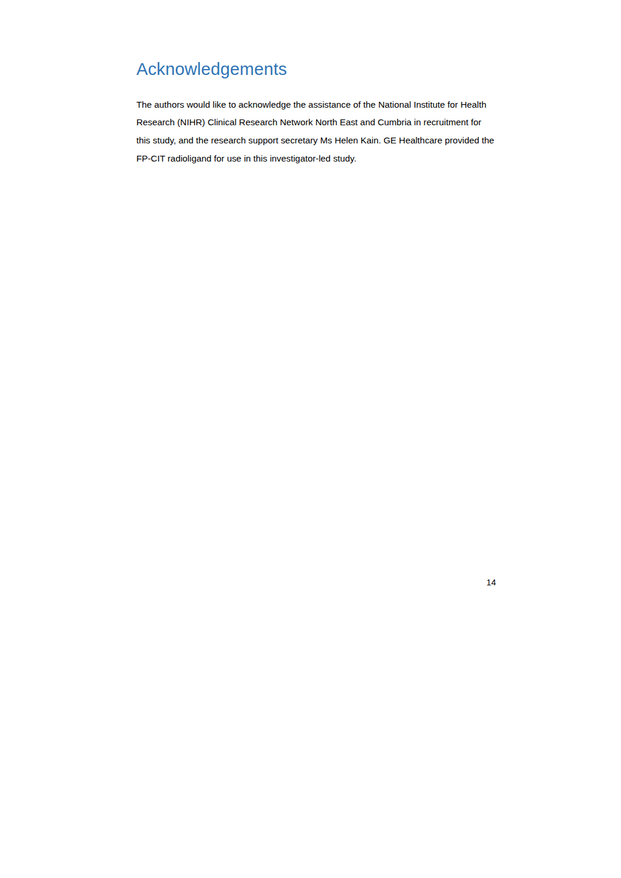Acknowledgements
The authors would like to acknowledge the assistance of the National Institute for Health Research (NIHR) Clinical Research Network North East and Cumbria in recruitment for this study, and the research support secretary Ms Helen Kain. GE Healthcare provided the FP-CIT radioligand for use in this investigator-led study.
14